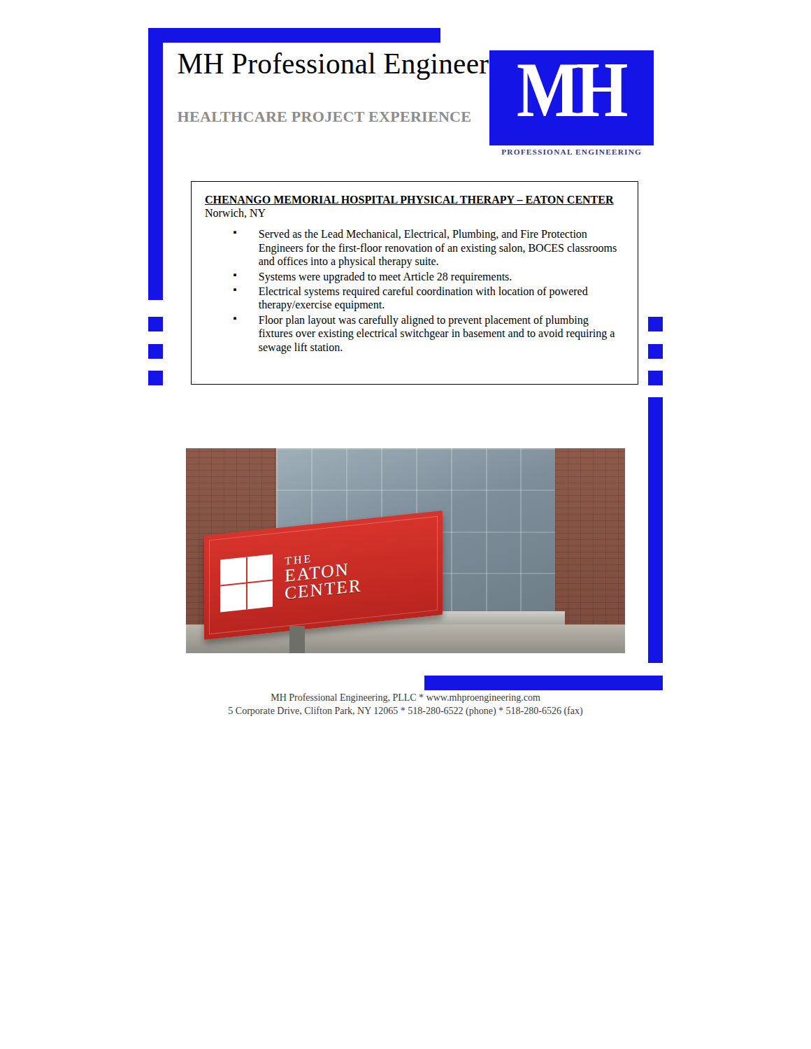MH
PROFESSIONAL ENGINEERING
MH Professional Engineering, PLLC
HEALTHCARE PROJECT EXPERIENCE
CHENANGO MEMORIAL HOSPITAL PHYSICAL THERAPY – EATON CENTER
Norwich, NY
Served as the Lead Mechanical, Electrical, Plumbing, and Fire Protection Engineers for the first-floor renovation of an existing salon, BOCES classrooms and offices into a physical therapy suite.
Systems were upgraded to meet Article 28 requirements.
Electrical systems required careful coordination with location of powered therapy/exercise equipment.
Floor plan layout was carefully aligned to prevent placement of plumbing fixtures over existing electrical switchgear in basement and to avoid requiring a sewage lift station.
The Eaton
Center
MH Professional Engineering, PLLC * www.mhproengineering.com
5 Corporate Drive, Clifton Park, NY 12065 * 518-280-6522 (phone) * 518-280-6526 (fax)